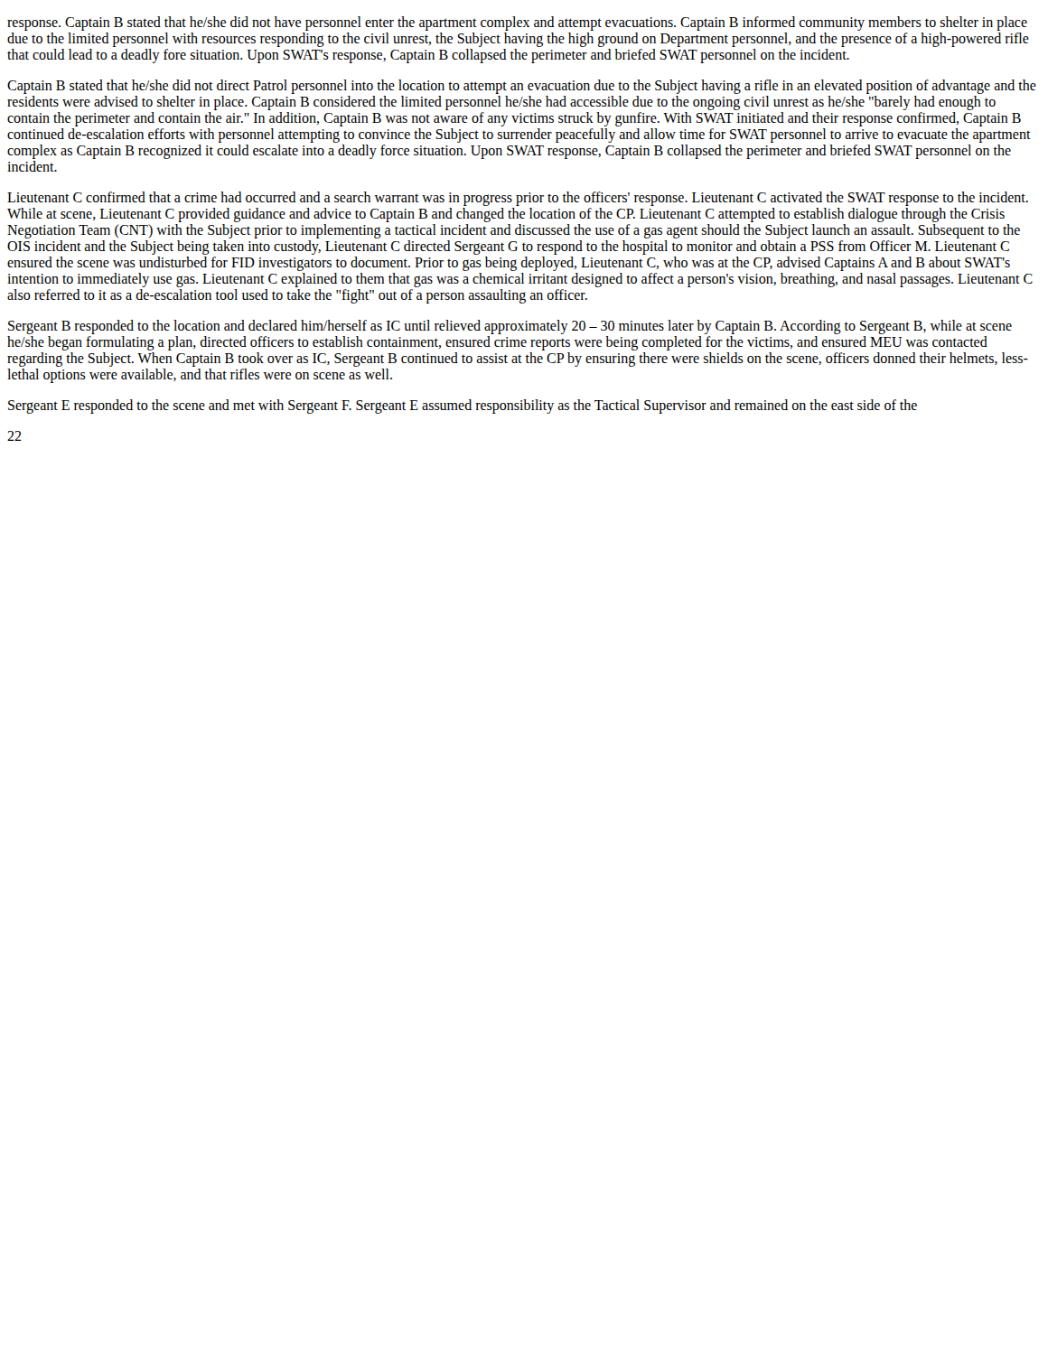response. Captain B stated that he/she did not have personnel enter the apartment complex and attempt evacuations. Captain B informed community members to shelter in place due to the limited personnel with resources responding to the civil unrest, the Subject having the high ground on Department personnel, and the presence of a high-powered rifle that could lead to a deadly fore situation. Upon SWAT's response, Captain B collapsed the perimeter and briefed SWAT personnel on the incident.
Captain B stated that he/she did not direct Patrol personnel into the location to attempt an evacuation due to the Subject having a rifle in an elevated position of advantage and the residents were advised to shelter in place. Captain B considered the limited personnel he/she had accessible due to the ongoing civil unrest as he/she "barely had enough to contain the perimeter and contain the air." In addition, Captain B was not aware of any victims struck by gunfire. With SWAT initiated and their response confirmed, Captain B continued de-escalation efforts with personnel attempting to convince the Subject to surrender peacefully and allow time for SWAT personnel to arrive to evacuate the apartment complex as Captain B recognized it could escalate into a deadly force situation. Upon SWAT response, Captain B collapsed the perimeter and briefed SWAT personnel on the incident.
Lieutenant C confirmed that a crime had occurred and a search warrant was in progress prior to the officers' response. Lieutenant C activated the SWAT response to the incident. While at scene, Lieutenant C provided guidance and advice to Captain B and changed the location of the CP. Lieutenant C attempted to establish dialogue through the Crisis Negotiation Team (CNT) with the Subject prior to implementing a tactical incident and discussed the use of a gas agent should the Subject launch an assault. Subsequent to the OIS incident and the Subject being taken into custody, Lieutenant C directed Sergeant G to respond to the hospital to monitor and obtain a PSS from Officer M. Lieutenant C ensured the scene was undisturbed for FID investigators to document. Prior to gas being deployed, Lieutenant C, who was at the CP, advised Captains A and B about SWAT's intention to immediately use gas. Lieutenant C explained to them that gas was a chemical irritant designed to affect a person's vision, breathing, and nasal passages. Lieutenant C also referred to it as a de-escalation tool used to take the "fight" out of a person assaulting an officer.
Sergeant B responded to the location and declared him/herself as IC until relieved approximately 20 – 30 minutes later by Captain B. According to Sergeant B, while at scene he/she began formulating a plan, directed officers to establish containment, ensured crime reports were being completed for the victims, and ensured MEU was contacted regarding the Subject. When Captain B took over as IC, Sergeant B continued to assist at the CP by ensuring there were shields on the scene, officers donned their helmets, less-lethal options were available, and that rifles were on scene as well.
Sergeant E responded to the scene and met with Sergeant F. Sergeant E assumed responsibility as the Tactical Supervisor and remained on the east side of the
22